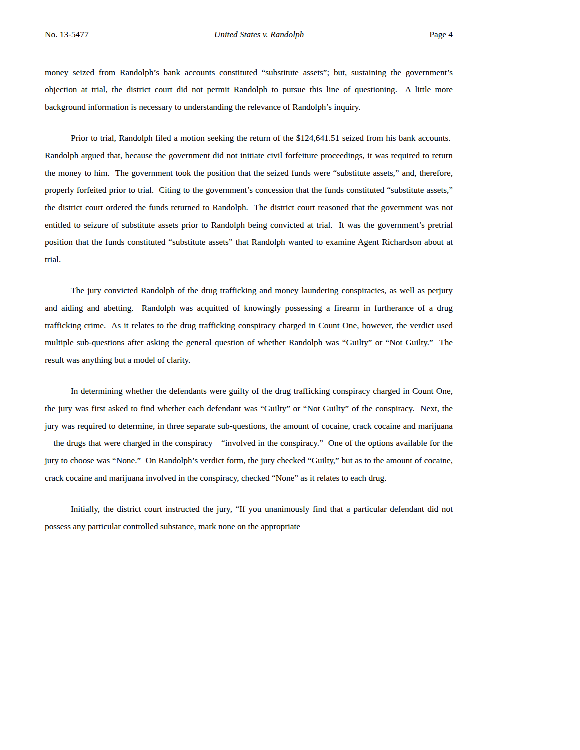No. 13-5477
United States v. Randolph
Page 4
money seized from Randolph’s bank accounts constituted “substitute assets”; but, sustaining the government’s objection at trial, the district court did not permit Randolph to pursue this line of questioning. A little more background information is necessary to understanding the relevance of Randolph’s inquiry.
Prior to trial, Randolph filed a motion seeking the return of the $124,641.51 seized from his bank accounts. Randolph argued that, because the government did not initiate civil forfeiture proceedings, it was required to return the money to him. The government took the position that the seized funds were “substitute assets,” and, therefore, properly forfeited prior to trial. Citing to the government’s concession that the funds constituted “substitute assets,” the district court ordered the funds returned to Randolph. The district court reasoned that the government was not entitled to seizure of substitute assets prior to Randolph being convicted at trial. It was the government’s pretrial position that the funds constituted “substitute assets” that Randolph wanted to examine Agent Richardson about at trial.
The jury convicted Randolph of the drug trafficking and money laundering conspiracies, as well as perjury and aiding and abetting. Randolph was acquitted of knowingly possessing a firearm in furtherance of a drug trafficking crime. As it relates to the drug trafficking conspiracy charged in Count One, however, the verdict used multiple sub-questions after asking the general question of whether Randolph was “Guilty” or “Not Guilty.” The result was anything but a model of clarity.
In determining whether the defendants were guilty of the drug trafficking conspiracy charged in Count One, the jury was first asked to find whether each defendant was “Guilty” or “Not Guilty” of the conspiracy. Next, the jury was required to determine, in three separate sub-questions, the amount of cocaine, crack cocaine and marijuana—the drugs that were charged in the conspiracy—“involved in the conspiracy.” One of the options available for the jury to choose was “None.” On Randolph’s verdict form, the jury checked “Guilty,” but as to the amount of cocaine, crack cocaine and marijuana involved in the conspiracy, checked “None” as it relates to each drug.
Initially, the district court instructed the jury, “If you unanimously find that a particular defendant did not possess any particular controlled substance, mark none on the appropriate